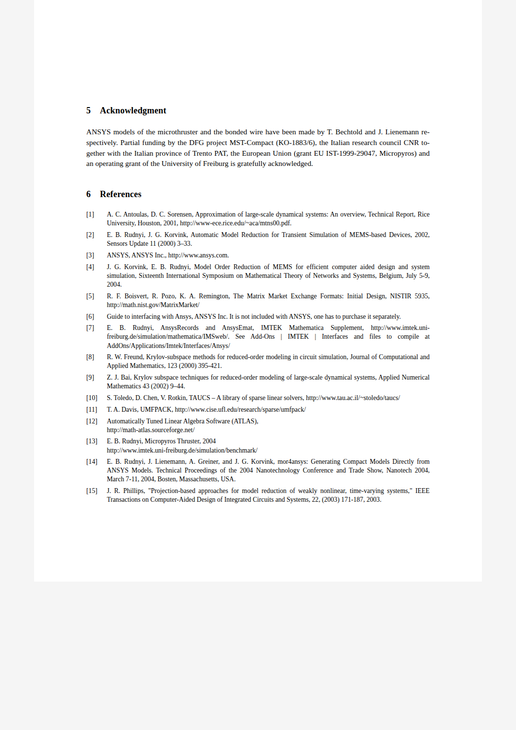5 Acknowledgment
ANSYS models of the microthruster and the bonded wire have been made by T. Bechtold and J. Lienemann respectively. Partial funding by the DFG project MST-Compact (KO-1883/6), the Italian research council CNR together with the Italian province of Trento PAT, the European Union (grant EU IST-1999-29047, Micropyros) and an operating grant of the University of Freiburg is gratefully acknowledged.
6 References
[1] A. C. Antoulas, D. C. Sorensen, Approximation of large-scale dynamical systems: An overview, Technical Report, Rice University, Houston, 2001, http://www-ece.rice.edu/~aca/mtns00.pdf.
[2] E. B. Rudnyi, J. G. Korvink, Automatic Model Reduction for Transient Simulation of MEMS-based Devices, 2002, Sensors Update 11 (2000) 3–33.
[3] ANSYS, ANSYS Inc., http://www.ansys.com.
[4] J. G. Korvink, E. B. Rudnyi, Model Order Reduction of MEMS for efficient computer aided design and system simulation, Sixteenth International Symposium on Mathematical Theory of Networks and Systems, Belgium, July 5-9, 2004.
[5] R. F. Boisvert, R. Pozo, K. A. Remington, The Matrix Market Exchange Formats: Initial Design, NISTIR 5935, http://math.nist.gov/MatrixMarket/
[6] Guide to interfacing with Ansys, ANSYS Inc. It is not included with ANSYS, one has to purchase it separately.
[7] E. B. Rudnyi, AnsysRecords and AnsysEmat, IMTEK Mathematica Supplement, http://www.imtek.uni-freiburg.de/simulation/mathematica/IMSweb/. See Add-Ons | IMTEK | Interfaces and files to compile at AddOns/Applications/Imtek/Interfaces/Ansys/
[8] R. W. Freund, Krylov-subspace methods for reduced-order modeling in circuit simulation, Journal of Computational and Applied Mathematics, 123 (2000) 395-421.
[9] Z. J. Bai, Krylov subspace techniques for reduced-order modeling of large-scale dynamical systems, Applied Numerical Mathematics 43 (2002) 9–44.
[10] S. Toledo, D. Chen, V. Rotkin, TAUCS – A library of sparse linear solvers, http://www.tau.ac.il/~stoledo/taucs/
[11] T. A. Davis, UMFPACK, http://www.cise.ufl.edu/research/sparse/umfpack/
[12] Automatically Tuned Linear Algebra Software (ATLAS),
http://math-atlas.sourceforge.net/
[13] E. B. Rudnyi, Micropyros Thruster, 2004
http://www.imtek.uni-freiburg.de/simulation/benchmark/
[14] E. B. Rudnyi, J. Lienemann, A. Greiner, and J. G. Korvink, mor4ansys: Generating Compact Models Directly from ANSYS Models. Technical Proceedings of the 2004 Nanotechnology Conference and Trade Show, Nanotech 2004, March 7-11, 2004, Bosten, Massachusetts, USA.
[15] J. R. Phillips, "Projection-based approaches for model reduction of weakly nonlinear, time-varying systems," IEEE Transactions on Computer-Aided Design of Integrated Circuits and Systems, 22, (2003) 171-187, 2003.